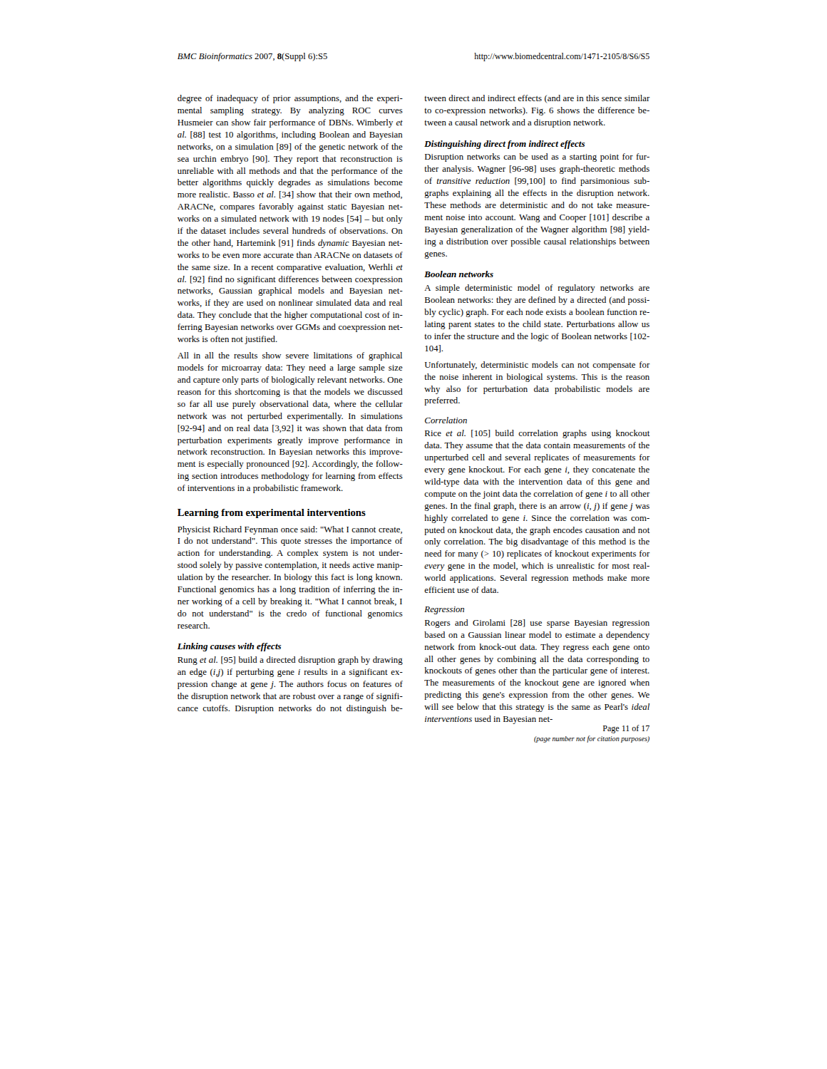BMC Bioinformatics 2007, 8(Suppl 6):S5
http://www.biomedcentral.com/1471-2105/8/S6/S5
degree of inadequacy of prior assumptions, and the experimental sampling strategy. By analyzing ROC curves Husmeier can show fair performance of DBNs. Wimberly et al. [88] test 10 algorithms, including Boolean and Bayesian networks, on a simulation [89] of the genetic network of the sea urchin embryo [90]. They report that reconstruction is unreliable with all methods and that the performance of the better algorithms quickly degrades as simulations become more realistic. Basso et al. [34] show that their own method, ARACNe, compares favorably against static Bayesian networks on a simulated network with 19 nodes [54] – but only if the dataset includes several hundreds of observations. On the other hand, Hartemink [91] finds dynamic Bayesian networks to be even more accurate than ARACNe on datasets of the same size. In a recent comparative evaluation, Werhli et al. [92] find no significant differences between coexpression networks, Gaussian graphical models and Bayesian networks, if they are used on nonlinear simulated data and real data. They conclude that the higher computational cost of inferring Bayesian networks over GGMs and coexpression networks is often not justified.
All in all the results show severe limitations of graphical models for microarray data: They need a large sample size and capture only parts of biologically relevant networks. One reason for this shortcoming is that the models we discussed so far all use purely observational data, where the cellular network was not perturbed experimentally. In simulations [92-94] and on real data [3,92] it was shown that data from perturbation experiments greatly improve performance in network reconstruction. In Bayesian networks this improvement is especially pronounced [92]. Accordingly, the following section introduces methodology for learning from effects of interventions in a probabilistic framework.
Learning from experimental interventions
Physicist Richard Feynman once said: "What I cannot create, I do not understand". This quote stresses the importance of action for understanding. A complex system is not understood solely by passive contemplation, it needs active manipulation by the researcher. In biology this fact is long known. Functional genomics has a long tradition of inferring the inner working of a cell by breaking it. "What I cannot break, I do not understand" is the credo of functional genomics research.
Linking causes with effects
Rung et al. [95] build a directed disruption graph by drawing an edge (i,j) if perturbing gene i results in a significant expression change at gene j. The authors focus on features of the disruption network that are robust over a range of significance cutoffs. Disruption networks do not distinguish between direct and indirect effects (and are in this sence similar to co-expression networks). Fig. 6 shows the difference between a causal network and a disruption network.
Distinguishing direct from indirect effects
Disruption networks can be used as a starting point for further analysis. Wagner [96-98] uses graph-theoretic methods of transitive reduction [99,100] to find parsimonious subgraphs explaining all the effects in the disruption network. These methods are deterministic and do not take measurement noise into account. Wang and Cooper [101] describe a Bayesian generalization of the Wagner algorithm [98] yielding a distribution over possible causal relationships between genes.
Boolean networks
A simple deterministic model of regulatory networks are Boolean networks: they are defined by a directed (and possibly cyclic) graph. For each node exists a boolean function relating parent states to the child state. Perturbations allow us to infer the structure and the logic of Boolean networks [102-104].
Unfortunately, deterministic models can not compensate for the noise inherent in biological systems. This is the reason why also for perturbation data probabilistic models are preferred.
Correlation
Rice et al. [105] build correlation graphs using knockout data. They assume that the data contain measurements of the unperturbed cell and several replicates of measurements for every gene knockout. For each gene i, they concatenate the wild-type data with the intervention data of this gene and compute on the joint data the correlation of gene i to all other genes. In the final graph, there is an arrow (i, j) if gene j was highly correlated to gene i. Since the correlation was computed on knockout data, the graph encodes causation and not only correlation. The big disadvantage of this method is the need for many (> 10) replicates of knockout experiments for every gene in the model, which is unrealistic for most real-world applications. Several regression methods make more efficient use of data.
Regression
Rogers and Girolami [28] use sparse Bayesian regression based on a Gaussian linear model to estimate a dependency network from knock-out data. They regress each gene onto all other genes by combining all the data corresponding to knockouts of genes other than the particular gene of interest. The measurements of the knockout gene are ignored when predicting this gene's expression from the other genes. We will see below that this strategy is the same as Pearl's ideal interventions used in Bayesian net-
Page 11 of 17
(page number not for citation purposes)